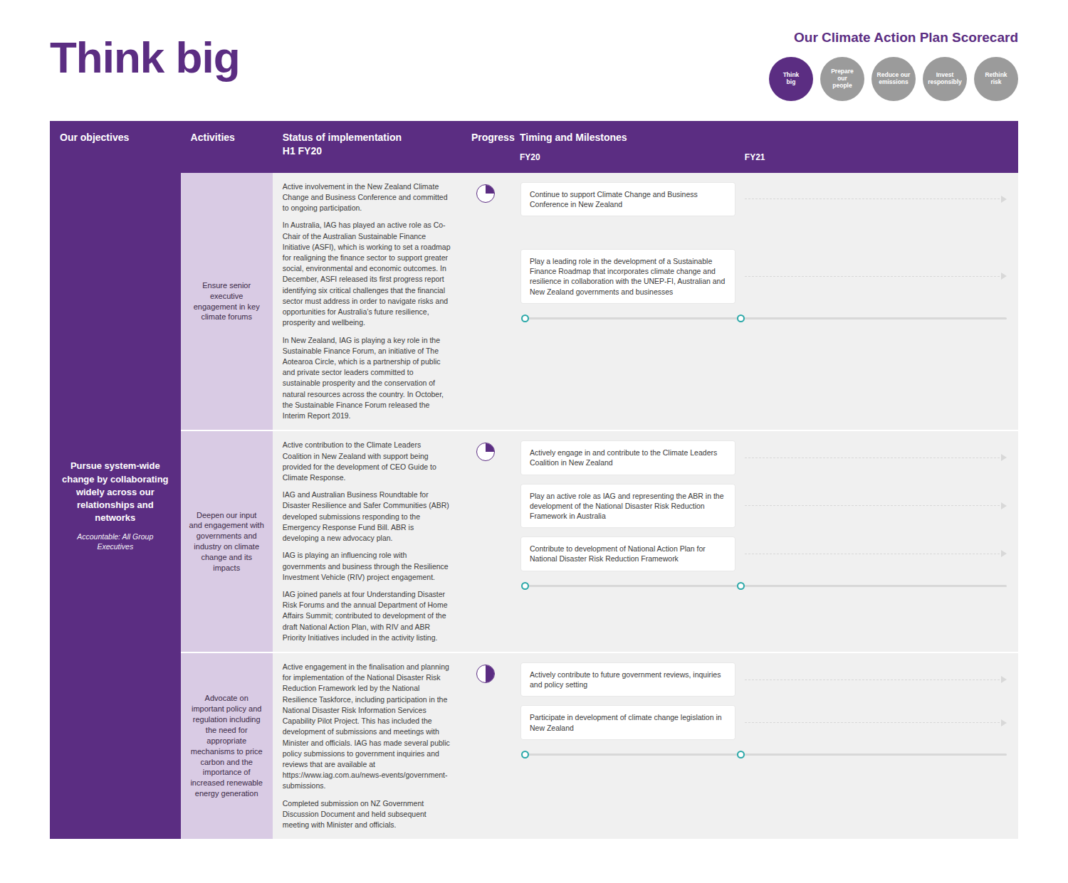Think big
Our Climate Action Plan Scorecard
Think
big
Prepare
our
people
Reduce our
emissions
Invest
responsibly
Rethink
risk
| Our objectives | Activities | Status of implementation H1 FY20 | Progress | Timing and Milestones |
| --- | --- | --- | --- | --- |
| FY20 FY21 |
| Pursue system-wide change by collaborating widely across our relationships and networks Accountable: All Group Executives | Ensure senior executive engagement in key climate forums | Active involvement in the New Zealand Climate Change and Business Conference and committed to ongoing participation. In Australia, IAG has played an active role as Co-Chair of the Australian Sustainable Finance Initiative (ASFI), which is working to set a roadmap for realigning the finance sector to support greater social, environmental and economic outcomes. In December, ASFI released its first progress report identifying six critical challenges that the financial sector must address in order to navigate risks and opportunities for Australia’s future resilience, prosperity and wellbeing. In New Zealand, IAG is playing a key role in the Sustainable Finance Forum, an initiative of The Aotearoa Circle, which is a partnership of public and private sector leaders committed to sustainable prosperity and the conservation of natural resources across the country. In October, the Sustainable Finance Forum released the Interim Report 2019. | | Continue to support Climate Change and Business Conference in New Zealand Play a leading role in the development of a Sustainable Finance Roadmap that incorporates climate change and resilience in collaboration with the UNEP-FI, Australian and New Zealand governments and businesses |
| Deepen our input and engagement with governments and industry on climate change and its impacts | Active contribution to the Climate Leaders Coalition in New Zealand with support being provided for the development of CEO Guide to Climate Response. IAG and Australian Business Roundtable for Disaster Resilience and Safer Communities (ABR) developed submissions responding to the Emergency Response Fund Bill. ABR is developing a new advocacy plan. IAG is playing an influencing role with governments and business through the Resilience Investment Vehicle (RIV) project engagement. IAG joined panels at four Understanding Disaster Risk Forums and the annual Department of Home Affairs Summit; contributed to development of the draft National Action Plan, with RIV and ABR Priority Initiatives included in the activity listing. | | Actively engage in and contribute to the Climate Leaders Coalition in New Zealand Play an active role as IAG and representing the ABR in the development of the National Disaster Risk Reduction Framework in Australia Contribute to development of National Action Plan for National Disaster Risk Reduction Framework |
| Advocate on important policy and regulation including the need for appropriate mechanisms to price carbon and the importance of increased renewable energy generation | Active engagement in the finalisation and planning for implementation of the National Disaster Risk Reduction Framework led by the National Resilience Taskforce, including participation in the National Disaster Risk Information Services Capability Pilot Project. This has included the development of submissions and meetings with Minister and officials. IAG has made several public policy submissions to government inquiries and reviews that are available at https://www.iag.com.au/news-events/government-submissions. Completed submission on NZ Government Discussion Document and held subsequent meeting with Minister and officials. | | Actively contribute to future government reviews, inquiries and policy setting Participate in development of climate change legislation in New Zealand |